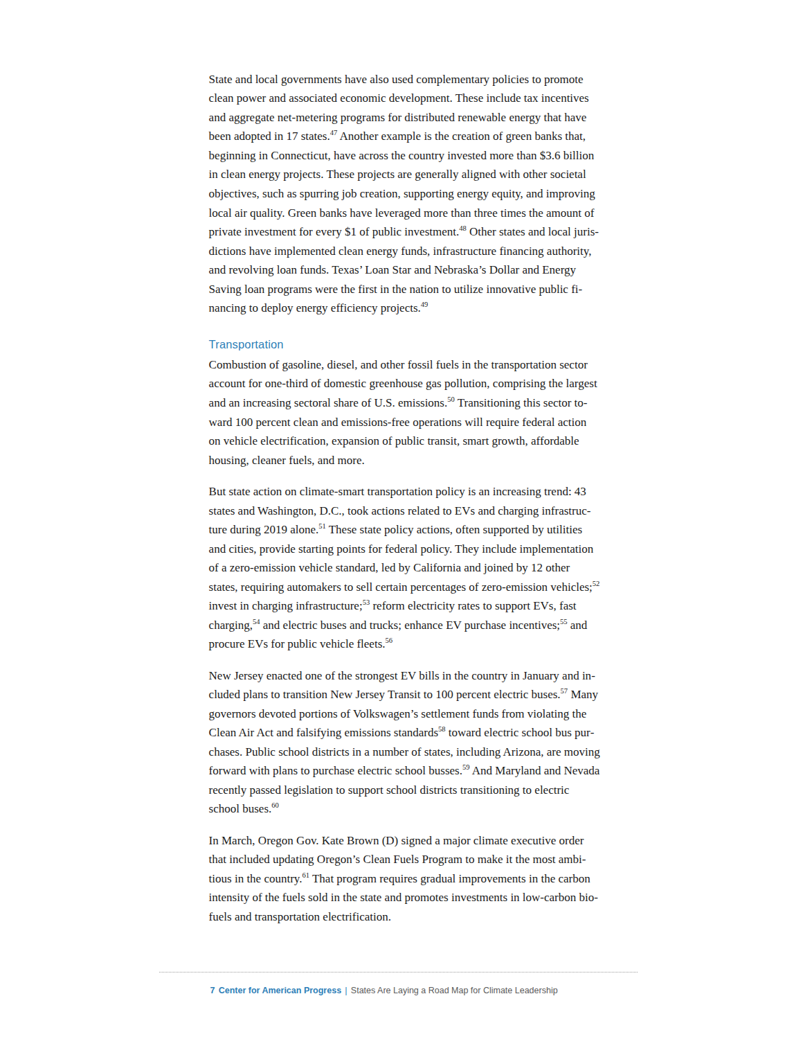State and local governments have also used complementary policies to promote clean power and associated economic development. These include tax incentives and aggregate net-metering programs for distributed renewable energy that have been adopted in 17 states.47 Another example is the creation of green banks that, beginning in Connecticut, have across the country invested more than $3.6 billion in clean energy projects. These projects are generally aligned with other societal objectives, such as spurring job creation, supporting energy equity, and improving local air quality. Green banks have leveraged more than three times the amount of private investment for every $1 of public investment.48 Other states and local jurisdictions have implemented clean energy funds, infrastructure financing authority, and revolving loan funds. Texas’ Loan Star and Nebraska’s Dollar and Energy Saving loan programs were the first in the nation to utilize innovative public financing to deploy energy efficiency projects.49
Transportation
Combustion of gasoline, diesel, and other fossil fuels in the transportation sector account for one-third of domestic greenhouse gas pollution, comprising the largest and an increasing sectoral share of U.S. emissions.50 Transitioning this sector toward 100 percent clean and emissions-free operations will require federal action on vehicle electrification, expansion of public transit, smart growth, affordable housing, cleaner fuels, and more.
But state action on climate-smart transportation policy is an increasing trend: 43 states and Washington, D.C., took actions related to EVs and charging infrastructure during 2019 alone.51 These state policy actions, often supported by utilities and cities, provide starting points for federal policy. They include implementation of a zero-emission vehicle standard, led by California and joined by 12 other states, requiring automakers to sell certain percentages of zero-emission vehicles;52 invest in charging infrastructure;53 reform electricity rates to support EVs, fast charging,54 and electric buses and trucks; enhance EV purchase incentives;55 and procure EVs for public vehicle fleets.56
New Jersey enacted one of the strongest EV bills in the country in January and included plans to transition New Jersey Transit to 100 percent electric buses.57 Many governors devoted portions of Volkswagen’s settlement funds from violating the Clean Air Act and falsifying emissions standards58 toward electric school bus purchases. Public school districts in a number of states, including Arizona, are moving forward with plans to purchase electric school busses.59 And Maryland and Nevada recently passed legislation to support school districts transitioning to electric school buses.60
In March, Oregon Gov. Kate Brown (D) signed a major climate executive order that included updating Oregon’s Clean Fuels Program to make it the most ambitious in the country.61 That program requires gradual improvements in the carbon intensity of the fuels sold in the state and promotes investments in low-carbon biofuels and transportation electrification.
7 Center for American Progress | States Are Laying a Road Map for Climate Leadership